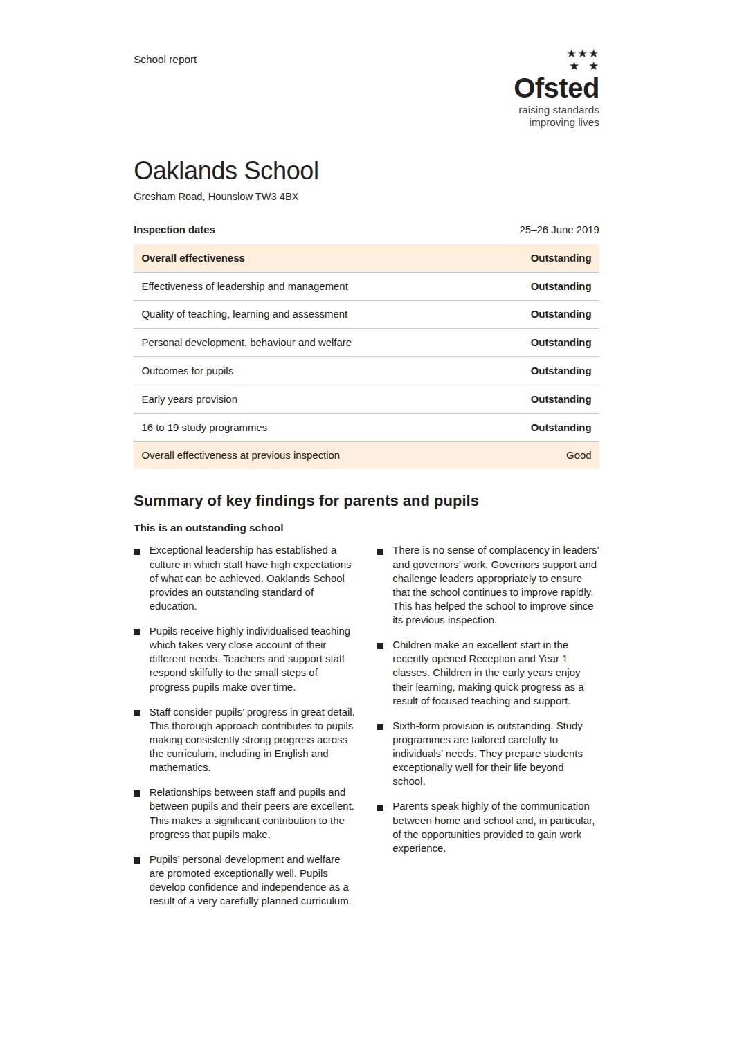School report
★★★
★ ★
Ofsted
raising standards
improving lives
Oaklands School
Gresham Road, Hounslow TW3 4BX
Inspection dates 25–26 June 2019
| Overall effectiveness | Outstanding |
| Effectiveness of leadership and management | Outstanding |
| Quality of teaching, learning and assessment | Outstanding |
| Personal development, behaviour and welfare | Outstanding |
| Outcomes for pupils | Outstanding |
| Early years provision | Outstanding |
| 16 to 19 study programmes | Outstanding |
| Overall effectiveness at previous inspection | Good |
Summary of key findings for parents and pupils
This is an outstanding school
Exceptional leadership has established a culture in which staff have high expectations of what can be achieved. Oaklands School provides an outstanding standard of education.
Pupils receive highly individualised teaching which takes very close account of their different needs. Teachers and support staff respond skilfully to the small steps of progress pupils make over time.
Staff consider pupils’ progress in great detail. This thorough approach contributes to pupils making consistently strong progress across the curriculum, including in English and mathematics.
Relationships between staff and pupils and between pupils and their peers are excellent. This makes a significant contribution to the progress that pupils make.
Pupils’ personal development and welfare are promoted exceptionally well. Pupils develop confidence and independence as a result of a very carefully planned curriculum.
There is no sense of complacency in leaders’ and governors’ work. Governors support and challenge leaders appropriately to ensure that the school continues to improve rapidly. This has helped the school to improve since its previous inspection.
Children make an excellent start in the recently opened Reception and Year 1 classes. Children in the early years enjoy their learning, making quick progress as a result of focused teaching and support.
Sixth-form provision is outstanding. Study programmes are tailored carefully to individuals’ needs. They prepare students exceptionally well for their life beyond school.
Parents speak highly of the communication between home and school and, in particular, of the opportunities provided to gain work experience.